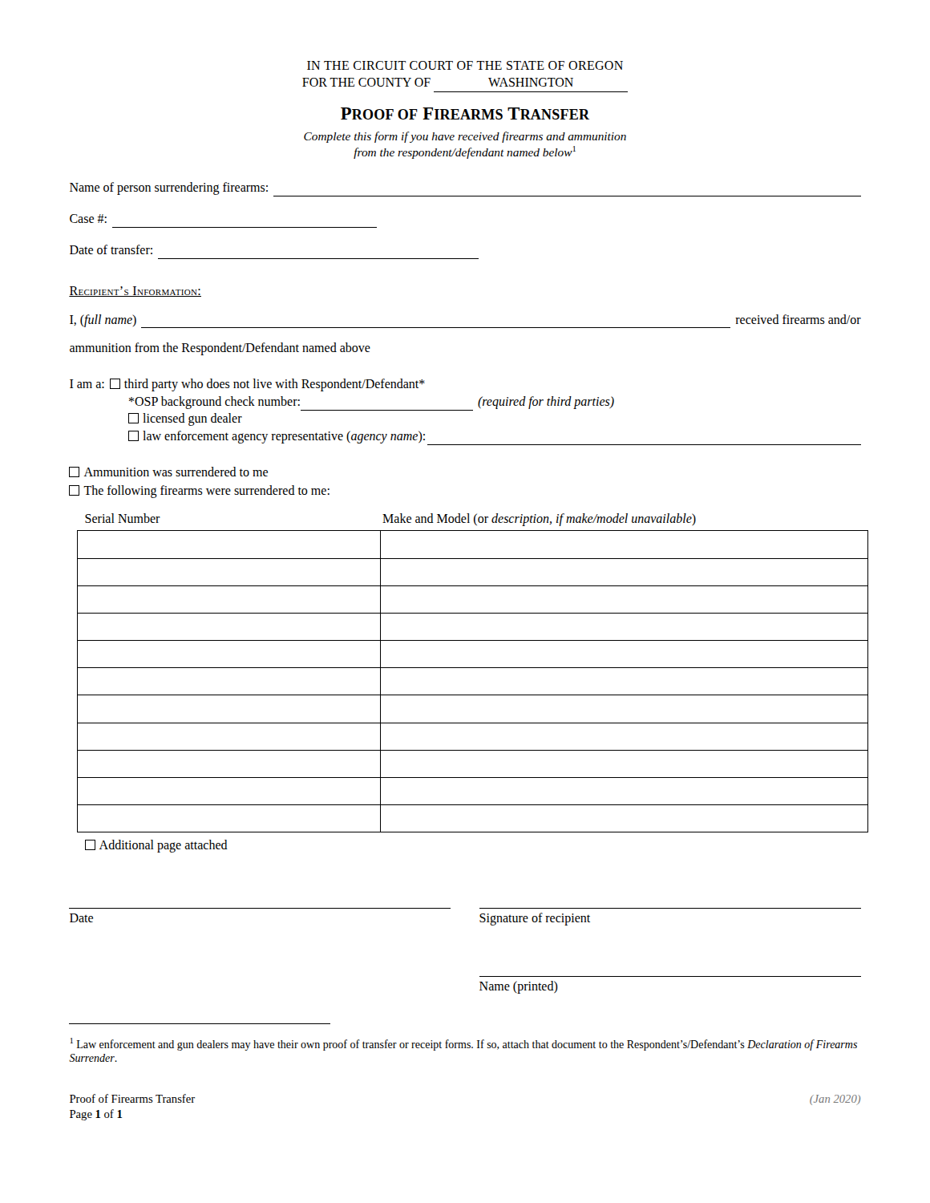IN THE CIRCUIT COURT OF THE STATE OF OREGON
FOR THE COUNTY OF WASHINGTON
PROOF OF FIREARMS TRANSFER
Complete this form if you have received firearms and ammunition
from the respondent/defendant named below1
Name of person surrendering firearms:
Case #:
Date of transfer:
Recipient’s Information:
I, (full name) received firearms and/or
ammunition from the Respondent/Defendant named above
I am a: third party who does not live with Respondent/Defendant*
*OSP background check number: (required for third parties)
licensed gun dealer
law enforcement agency representative (agency name):
Ammunition was surrendered to me
The following firearms were surrendered to me:
Serial Number
Make and Model (or description, if make/model unavailable)
Additional page attached
Date
Signature of recipient
Name (printed)
1 Law enforcement and gun dealers may have their own proof of transfer or receipt forms. If so, attach that document to the Respondent’s/Defendant’s Declaration of Firearms Surrender.
Proof of Firearms Transfer
Page 1 of 1
(Jan 2020)